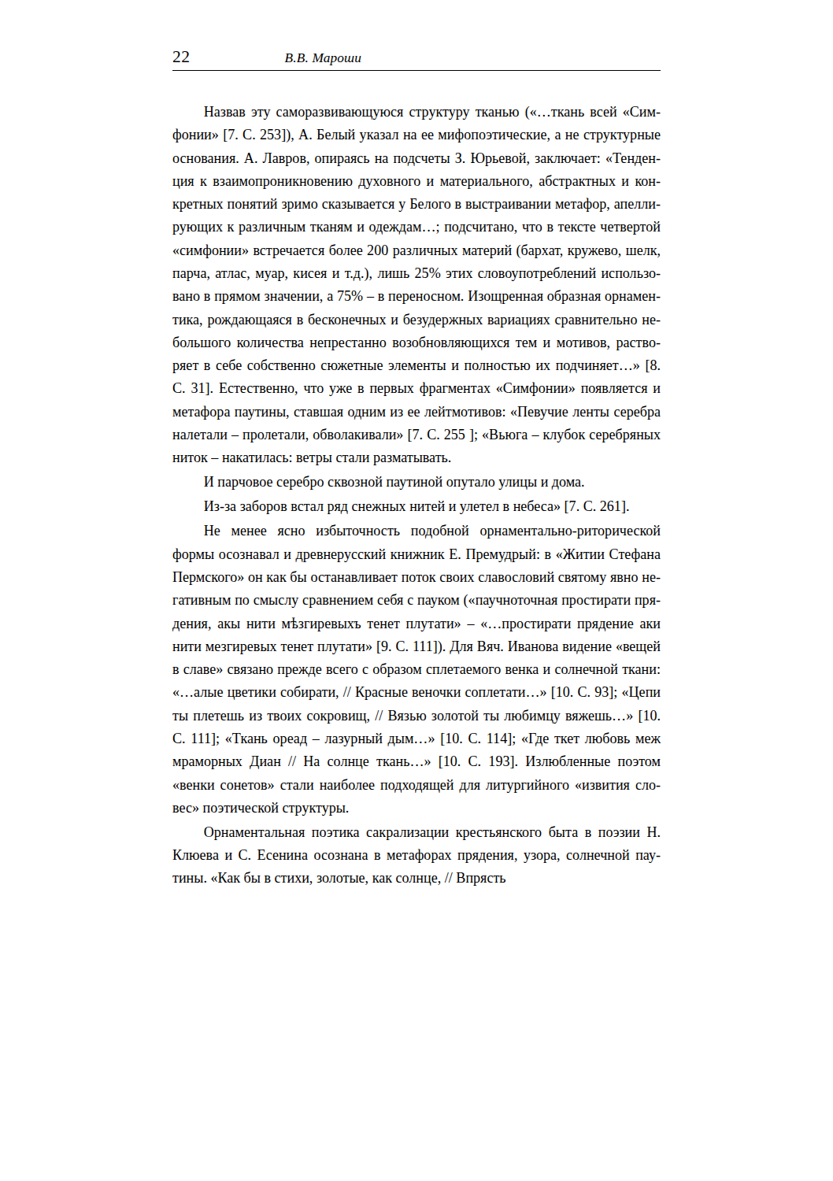22 В.В. Мароши
Назвав эту саморазвивающуюся структуру тканью («…ткань всей «Симфонии» [7. С. 253]), А. Белый указал на ее мифопоэтические, а не структурные основания. А. Лавров, опираясь на подсчеты З. Юрьевой, заключает: «Тенденция к взаимопроникновению духовного и материального, абстрактных и конкретных понятий зримо сказывается у Белого в выстраивании метафор, апеллирующих к различным тканям и одеждам…; подсчитано, что в тексте четвертой «симфонии» встречается более 200 различных материй (бархат, кружево, шелк, парча, атлас, муар, кисея и т.д.), лишь 25% этих словоупотреблений использовано в прямом значении, а 75% – в переносном. Изощренная образная орнаментика, рождающаяся в бесконечных и безудержных вариациях сравнительно небольшого количества непрестанно возобновляющихся тем и мотивов, растворяет в себе собственно сюжетные элементы и полностью их подчиняет…» [8. С. 31]. Естественно, что уже в первых фрагментах «Симфонии» появляется и метафора паутины, ставшая одним из ее лейтмотивов: «Певучие ленты серебра налетали – пролетали, обволакивали» [7. С. 255 ]; «Вьюга – клубок серебряных ниток – накатилась: ветры стали разматывать.
И парчовое серебро сквозной паутиной опутало улицы и дома.
Из-за заборов встал ряд снежных нитей и улетел в небеса» [7. С. 261].
Не менее ясно избыточность подобной орнаментально-риторической формы осознавал и древнерусский книжник Е. Премудрый: в «Житии Стефана Пермского» он как бы останавливает поток своих славословий святому явно негативным по смыслу сравнением себя с пауком («паучноточная простирати прядения, акы нити мѣзгиревыхъ тенет плутати» – «…простирати прядение аки нити мезгиревых тенет плутати» [9. С. 111]). Для Вяч. Иванова видение «вещей в славе» связано прежде всего с образом сплетаемого венка и солнечной ткани: «…алые цветики собирати, // Красные веночки соплетати…» [10. С. 93]; «Цепи ты плетешь из твоих сокровищ, // Вязью золотой ты любимцу вяжешь…» [10. С. 111]; «Ткань ореад – лазурный дым…» [10. С. 114]; «Где ткет любовь меж мраморных Диан // На солнце ткань…» [10. С. 193]. Излюбленные поэтом «венки сонетов» стали наиболее подходящей для литургийного «извития словес» поэтической структуры.
Орнаментальная поэтика сакрализации крестьянского быта в поэзии Н. Клюева и С. Есенина осознана в метафорах прядения, узора, солнечной паутины. «Как бы в стихи, золотые, как солнце, // Впрясть